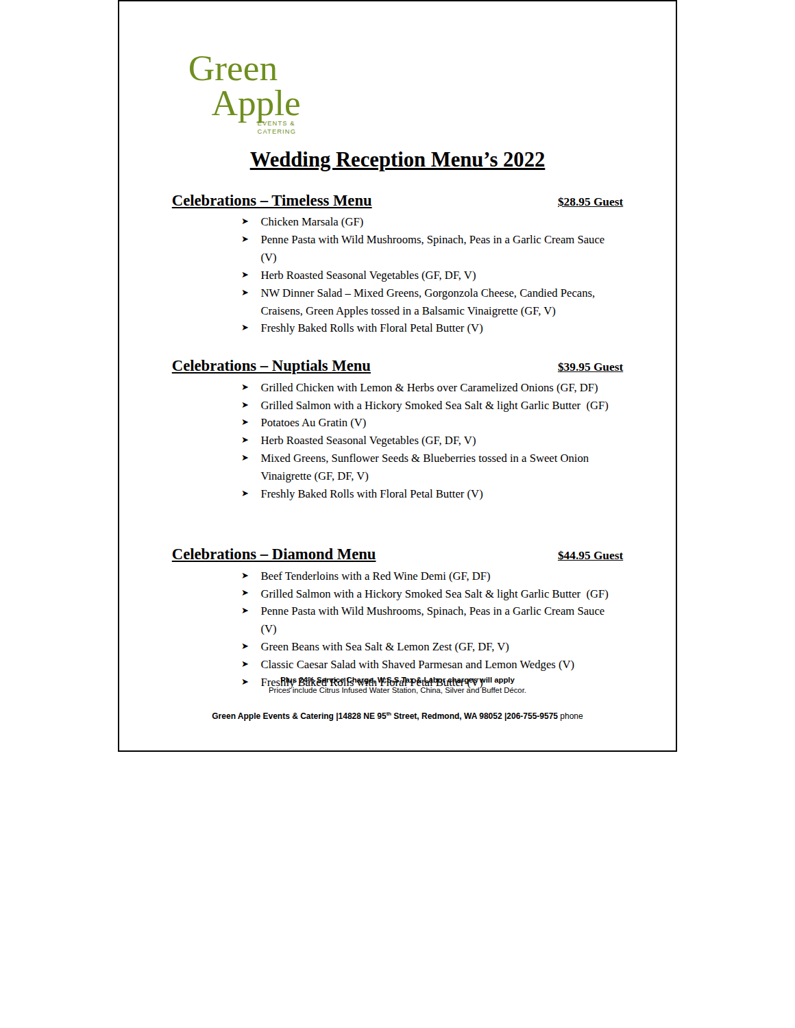Green Apple
EVENTS &
CATERING
Wedding Reception Menu’s 2022
Celebrations – Timeless Menu $28.95 Guest
Chicken Marsala (GF)
Penne Pasta with Wild Mushrooms, Spinach, Peas in a Garlic Cream Sauce (V)
Herb Roasted Seasonal Vegetables (GF, DF, V)
NW Dinner Salad – Mixed Greens, Gorgonzola Cheese, Candied Pecans, Craisens, Green Apples tossed in a Balsamic Vinaigrette (GF, V)
Freshly Baked Rolls with Floral Petal Butter (V)
Celebrations – Nuptials Menu $39.95 Guest
Grilled Chicken with Lemon & Herbs over Caramelized Onions (GF, DF)
Grilled Salmon with a Hickory Smoked Sea Salt & light Garlic Butter (GF)
Potatoes Au Gratin (V)
Herb Roasted Seasonal Vegetables (GF, DF, V)
Mixed Greens, Sunflower Seeds & Blueberries tossed in a Sweet Onion Vinaigrette (GF, DF, V)
Freshly Baked Rolls with Floral Petal Butter (V)
Celebrations – Diamond Menu $44.95 Guest
Beef Tenderloins with a Red Wine Demi (GF, DF)
Grilled Salmon with a Hickory Smoked Sea Salt & light Garlic Butter (GF)
Penne Pasta with Wild Mushrooms, Spinach, Peas in a Garlic Cream Sauce (V)
Green Beans with Sea Salt & Lemon Zest (GF, DF, V)
Classic Caesar Salad with Shaved Parmesan and Lemon Wedges (V)
Freshly Baked Rolls with Floral Petal Butter (V)
Plus 24% Service Charge, W.S.S.Tax & Labor charges will apply
Prices include Citrus Infused Water Station, China, Silver and Buffet Décor.
Green Apple Events & Catering |14828 NE 95th Street, Redmond, WA 98052 |206-755-9575 phone